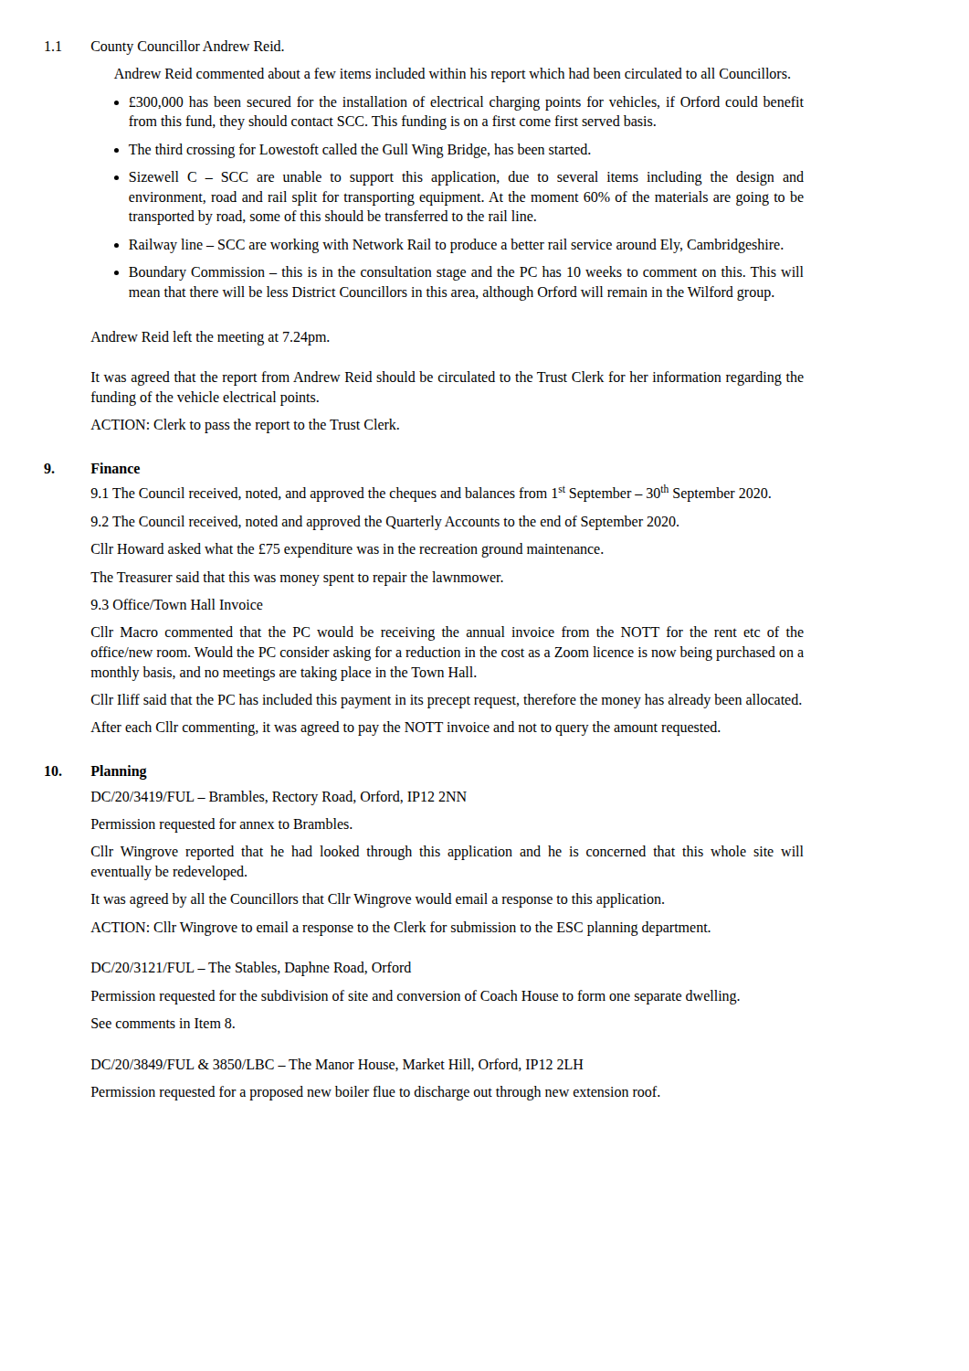1.1
County Councillor Andrew Reid.
Andrew Reid commented about a few items included within his report which had been circulated to all Councillors.
£300,000 has been secured for the installation of electrical charging points for vehicles, if Orford could benefit from this fund, they should contact SCC. This funding is on a first come first served basis.
The third crossing for Lowestoft called the Gull Wing Bridge, has been started.
Sizewell C – SCC are unable to support this application, due to several items including the design and environment, road and rail split for transporting equipment. At the moment 60% of the materials are going to be transported by road, some of this should be transferred to the rail line.
Railway line – SCC are working with Network Rail to produce a better rail service around Ely, Cambridgeshire.
Boundary Commission – this is in the consultation stage and the PC has 10 weeks to comment on this. This will mean that there will be less District Councillors in this area, although Orford will remain in the Wilford group.
Andrew Reid left the meeting at 7.24pm.
It was agreed that the report from Andrew Reid should be circulated to the Trust Clerk for her information regarding the funding of the vehicle electrical points.
ACTION: Clerk to pass the report to the Trust Clerk.
9.
Finance
9.1 The Council received, noted, and approved the cheques and balances from 1st September – 30th September 2020.
9.2 The Council received, noted and approved the Quarterly Accounts to the end of September 2020.
Cllr Howard asked what the £75 expenditure was in the recreation ground maintenance.
The Treasurer said that this was money spent to repair the lawnmower.
9.3 Office/Town Hall Invoice
Cllr Macro commented that the PC would be receiving the annual invoice from the NOTT for the rent etc of the office/new room. Would the PC consider asking for a reduction in the cost as a Zoom licence is now being purchased on a monthly basis, and no meetings are taking place in the Town Hall.
Cllr Iliff said that the PC has included this payment in its precept request, therefore the money has already been allocated.
After each Cllr commenting, it was agreed to pay the NOTT invoice and not to query the amount requested.
10.
Planning
DC/20/3419/FUL – Brambles, Rectory Road, Orford, IP12 2NN
Permission requested for annex to Brambles.
Cllr Wingrove reported that he had looked through this application and he is concerned that this whole site will eventually be redeveloped.
It was agreed by all the Councillors that Cllr Wingrove would email a response to this application.
ACTION: Cllr Wingrove to email a response to the Clerk for submission to the ESC planning department.
DC/20/3121/FUL – The Stables, Daphne Road, Orford
Permission requested for the subdivision of site and conversion of Coach House to form one separate dwelling.
See comments in Item 8.
DC/20/3849/FUL & 3850/LBC – The Manor House, Market Hill, Orford, IP12 2LH
Permission requested for a proposed new boiler flue to discharge out through new extension roof.